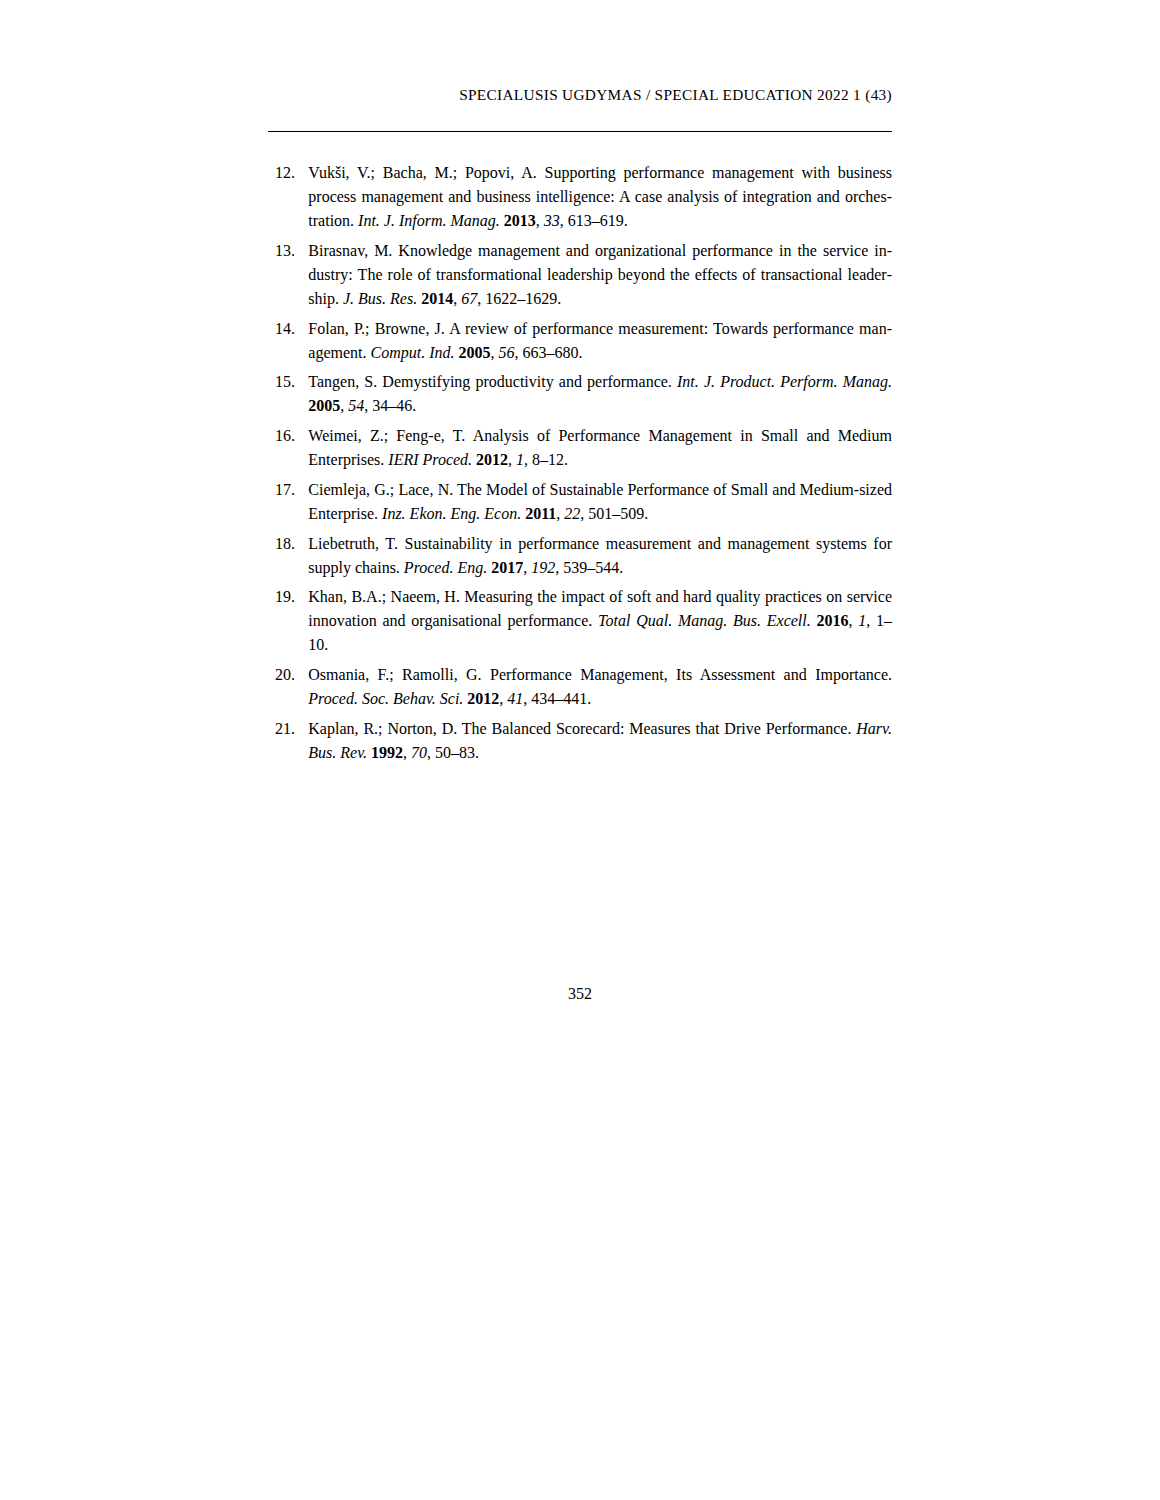SPECIALUSIS UGDYMAS / SPECIAL EDUCATION 2022 1 (43)
12. Vukši, V.; Bacha, M.; Popovi, A. Supporting performance management with business process management and business intelligence: A case analysis of integration and orchestration. Int. J. Inform. Manag. 2013, 33, 613–619.
13. Birasnav, M. Knowledge management and organizational performance in the service industry: The role of transformational leadership beyond the effects of transactional leadership. J. Bus. Res. 2014, 67, 1622–1629.
14. Folan, P.; Browne, J. A review of performance measurement: Towards performance management. Comput. Ind. 2005, 56, 663–680.
15. Tangen, S. Demystifying productivity and performance. Int. J. Product. Perform. Manag. 2005, 54, 34–46.
16. Weimei, Z.; Feng-e, T. Analysis of Performance Management in Small and Medium Enterprises. IERI Proced. 2012, 1, 8–12.
17. Ciemleja, G.; Lace, N. The Model of Sustainable Performance of Small and Medium-sized Enterprise. Inz. Ekon. Eng. Econ. 2011, 22, 501–509.
18. Liebetruth, T. Sustainability in performance measurement and management systems for supply chains. Proced. Eng. 2017, 192, 539–544.
19. Khan, B.A.; Naeem, H. Measuring the impact of soft and hard quality practices on service innovation and organisational performance. Total Qual. Manag. Bus. Excell. 2016, 1, 1–10.
20. Osmania, F.; Ramolli, G. Performance Management, Its Assessment and Importance. Proced. Soc. Behav. Sci. 2012, 41, 434–441.
21. Kaplan, R.; Norton, D. The Balanced Scorecard: Measures that Drive Performance. Harv. Bus. Rev. 1992, 70, 50–83.
352